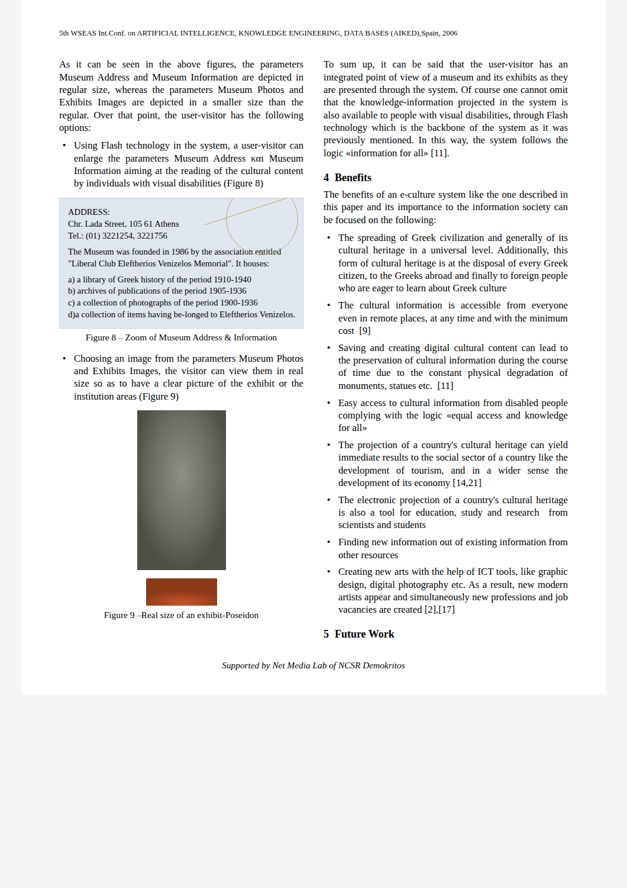5th WSEAS Int.Conf. on ARTIFICIAL INTELLIGENCE, KNOWLEDGE ENGINEERING, DATA BASES (AIKED),Spain, 2006
As it can be seen in the above figures, the parameters Museum Address and Museum Information are depicted in regular size, whereas the parameters Museum Photos and Exhibits Images are depicted in a smaller size than the regular. Over that point, the user-visitor has the following options:
Using Flash technology in the system, a user-visitor can enlarge the parameters Museum Address και Museum Information aiming at the reading of the cultural content by individuals with visual disabilities (Figure 8)
ADDRESS:
Chr. Lada Street, 105 61 Athens
Tel.: (01) 3221254, 3221756
The Museum was founded in 1986 by the association entitled "Liberal Club Eleftherios Venizelos Memorial". It houses:
a) a library of Greek history of the period 1910-1940
b) archives of publications of the period 1905-1936
c) a collection of photographs of the period 1900-1936
d)a collection of items having be-longed to Eleftherios Venizelos.
Figure 8 – Zoom of Museum Address & Information
Choosing an image from the parameters Museum Photos and Exhibits Images, the visitor can view them in real size so as to have a clear picture of the exhibit or the institution areas (Figure 9)
Figure 9 –Real size of an exhibit-Poseidon
To sum up, it can be said that the user-visitor has an integrated point of view of a museum and its exhibits as they are presented through the system. Of course one cannot omit that the knowledge-information projected in the system is also available to people with visual disabilities, through Flash technology which is the backbone of the system as it was previously mentioned. In this way, the system follows the logic «information for all» [11].
4 Benefits
The benefits of an e-culture system like the one described in this paper and its importance to the information society can be focused on the following:
The spreading of Greek civilization and generally of its cultural heritage in a universal level. Additionally, this form of cultural heritage is at the disposal of every Greek citizen, to the Greeks abroad and finally to foreign people who are eager to learn about Greek culture
The cultural information is accessible from everyone even in remote places, at any time and with the minimum cost [9]
Saving and creating digital cultural content can lead to the preservation of cultural information during the course of time due to the constant physical degradation of monuments, statues etc. [11]
Easy access to cultural information from disabled people complying with the logic «equal access and knowledge for all»
The projection of a country's cultural heritage can yield immediate results to the social sector of a country like the development of tourism, and in a wider sense the development of its economy [14,21]
The electronic projection of a country's cultural heritage is also a tool for education, study and research from scientists and students
Finding new information out of existing information from other resources
Creating new arts with the help of ICT tools, like graphic design, digital photography etc. As a result, new modern artists appear and simultaneously new professions and job vacancies are created [2],[17]
5 Future Work
Supported by Net Media Lab of NCSR Demokritos